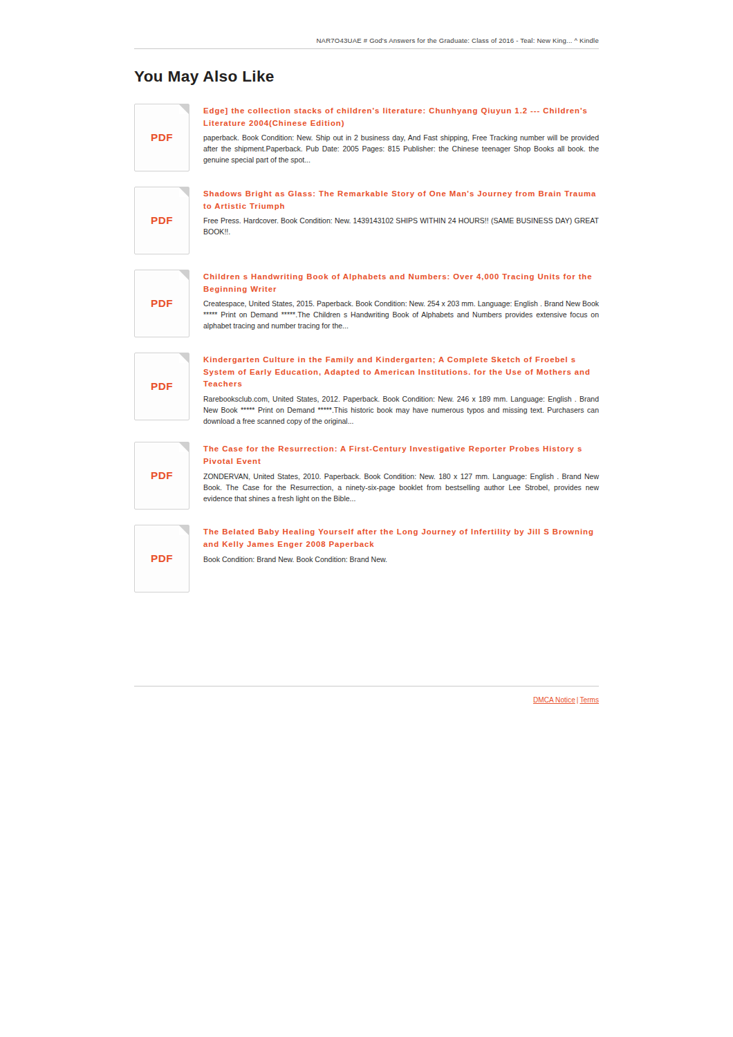NAR7O43UAE # God's Answers for the Graduate: Class of 2016 - Teal: New King... ^ Kindle
You May Also Like
PDF
Edge] the collection stacks of children's literature: Chunhyang Qiuyun 1.2 --- Children's Literature 2004(Chinese Edition)
paperback. Book Condition: New. Ship out in 2 business day, And Fast shipping, Free Tracking number will be provided after the shipment.Paperback. Pub Date: 2005 Pages: 815 Publisher: the Chinese teenager Shop Books all book. the genuine special part of the spot...
PDF
Shadows Bright as Glass: The Remarkable Story of One Man's Journey from Brain Trauma to Artistic Triumph
Free Press. Hardcover. Book Condition: New. 1439143102 SHIPS WITHIN 24 HOURS!! (SAME BUSINESS DAY) GREAT BOOK!!.
PDF
Children s Handwriting Book of Alphabets and Numbers: Over 4,000 Tracing Units for the Beginning Writer
Createspace, United States, 2015. Paperback. Book Condition: New. 254 x 203 mm. Language: English . Brand New Book ***** Print on Demand *****.The Children s Handwriting Book of Alphabets and Numbers provides extensive focus on alphabet tracing and number tracing for the...
PDF
Kindergarten Culture in the Family and Kindergarten; A Complete Sketch of Froebel s System of Early Education, Adapted to American Institutions. for the Use of Mothers and Teachers
Rarebooksclub.com, United States, 2012. Paperback. Book Condition: New. 246 x 189 mm. Language: English . Brand New Book ***** Print on Demand *****.This historic book may have numerous typos and missing text. Purchasers can download a free scanned copy of the original...
PDF
The Case for the Resurrection: A First-Century Investigative Reporter Probes History s Pivotal Event
ZONDERVAN, United States, 2010. Paperback. Book Condition: New. 180 x 127 mm. Language: English . Brand New Book. The Case for the Resurrection, a ninety-six-page booklet from bestselling author Lee Strobel, provides new evidence that shines a fresh light on the Bible...
PDF
The Belated Baby Healing Yourself after the Long Journey of Infertility by Jill S Browning and Kelly James Enger 2008 Paperback
Book Condition: Brand New. Book Condition: Brand New.
DMCA Notice|Terms